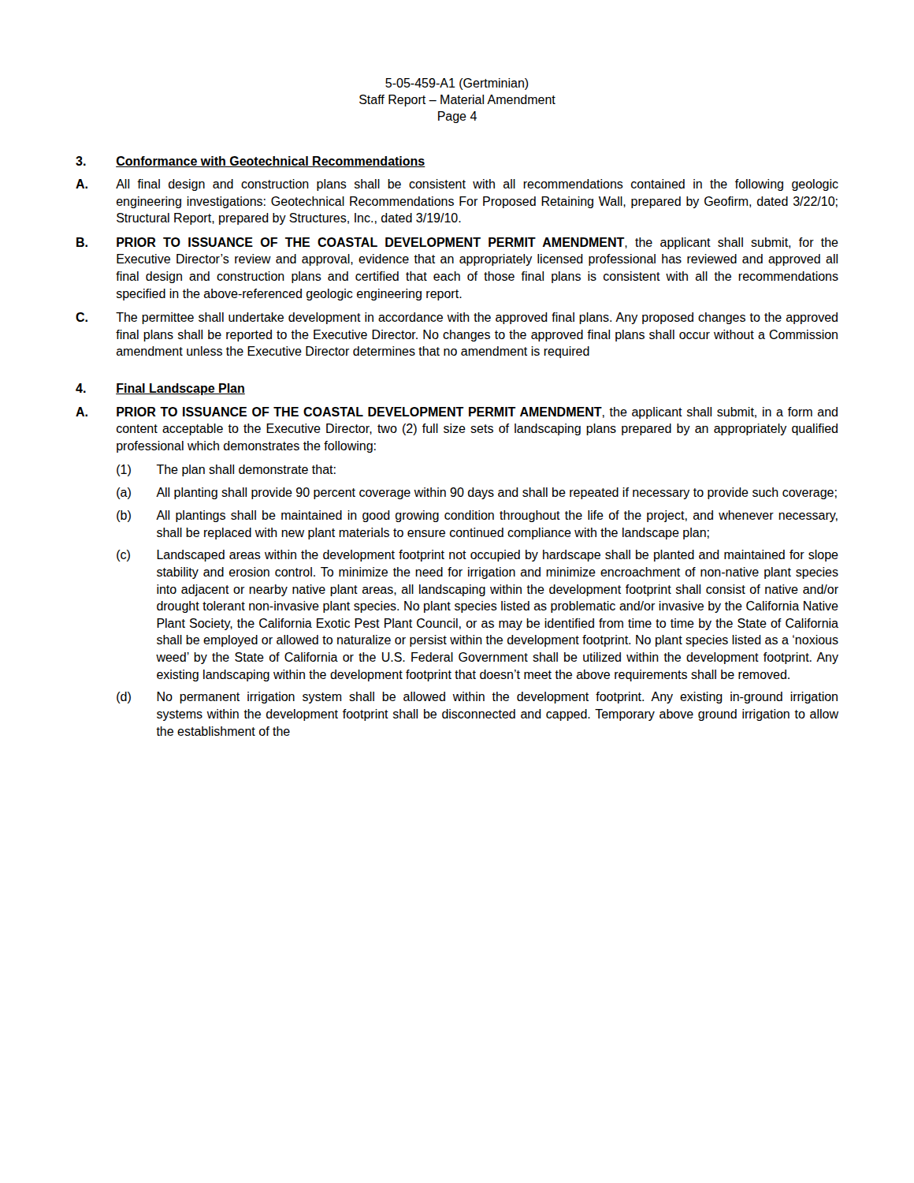5-05-459-A1 (Gertminian)
Staff Report – Material Amendment
Page 4
3. Conformance with Geotechnical Recommendations
A. All final design and construction plans shall be consistent with all recommendations contained in the following geologic engineering investigations: Geotechnical Recommendations For Proposed Retaining Wall, prepared by Geofirm, dated 3/22/10; Structural Report, prepared by Structures, Inc., dated 3/19/10.
B. PRIOR TO ISSUANCE OF THE COASTAL DEVELOPMENT PERMIT AMENDMENT, the applicant shall submit, for the Executive Director’s review and approval, evidence that an appropriately licensed professional has reviewed and approved all final design and construction plans and certified that each of those final plans is consistent with all the recommendations specified in the above-referenced geologic engineering report.
C. The permittee shall undertake development in accordance with the approved final plans. Any proposed changes to the approved final plans shall be reported to the Executive Director. No changes to the approved final plans shall occur without a Commission amendment unless the Executive Director determines that no amendment is required
4. Final Landscape Plan
A. PRIOR TO ISSUANCE OF THE COASTAL DEVELOPMENT PERMIT AMENDMENT, the applicant shall submit, in a form and content acceptable to the Executive Director, two (2) full size sets of landscaping plans prepared by an appropriately qualified professional which demonstrates the following:
(1) The plan shall demonstrate that:
(a) All planting shall provide 90 percent coverage within 90 days and shall be repeated if necessary to provide such coverage;
(b) All plantings shall be maintained in good growing condition throughout the life of the project, and whenever necessary, shall be replaced with new plant materials to ensure continued compliance with the landscape plan;
(c) Landscaped areas within the development footprint not occupied by hardscape shall be planted and maintained for slope stability and erosion control. To minimize the need for irrigation and minimize encroachment of non-native plant species into adjacent or nearby native plant areas, all landscaping within the development footprint shall consist of native and/or drought tolerant non-invasive plant species. No plant species listed as problematic and/or invasive by the California Native Plant Society, the California Exotic Pest Plant Council, or as may be identified from time to time by the State of California shall be employed or allowed to naturalize or persist within the development footprint. No plant species listed as a ‘noxious weed’ by the State of California or the U.S. Federal Government shall be utilized within the development footprint. Any existing landscaping within the development footprint that doesn’t meet the above requirements shall be removed.
(d) No permanent irrigation system shall be allowed within the development footprint. Any existing in-ground irrigation systems within the development footprint shall be disconnected and capped. Temporary above ground irrigation to allow the establishment of the